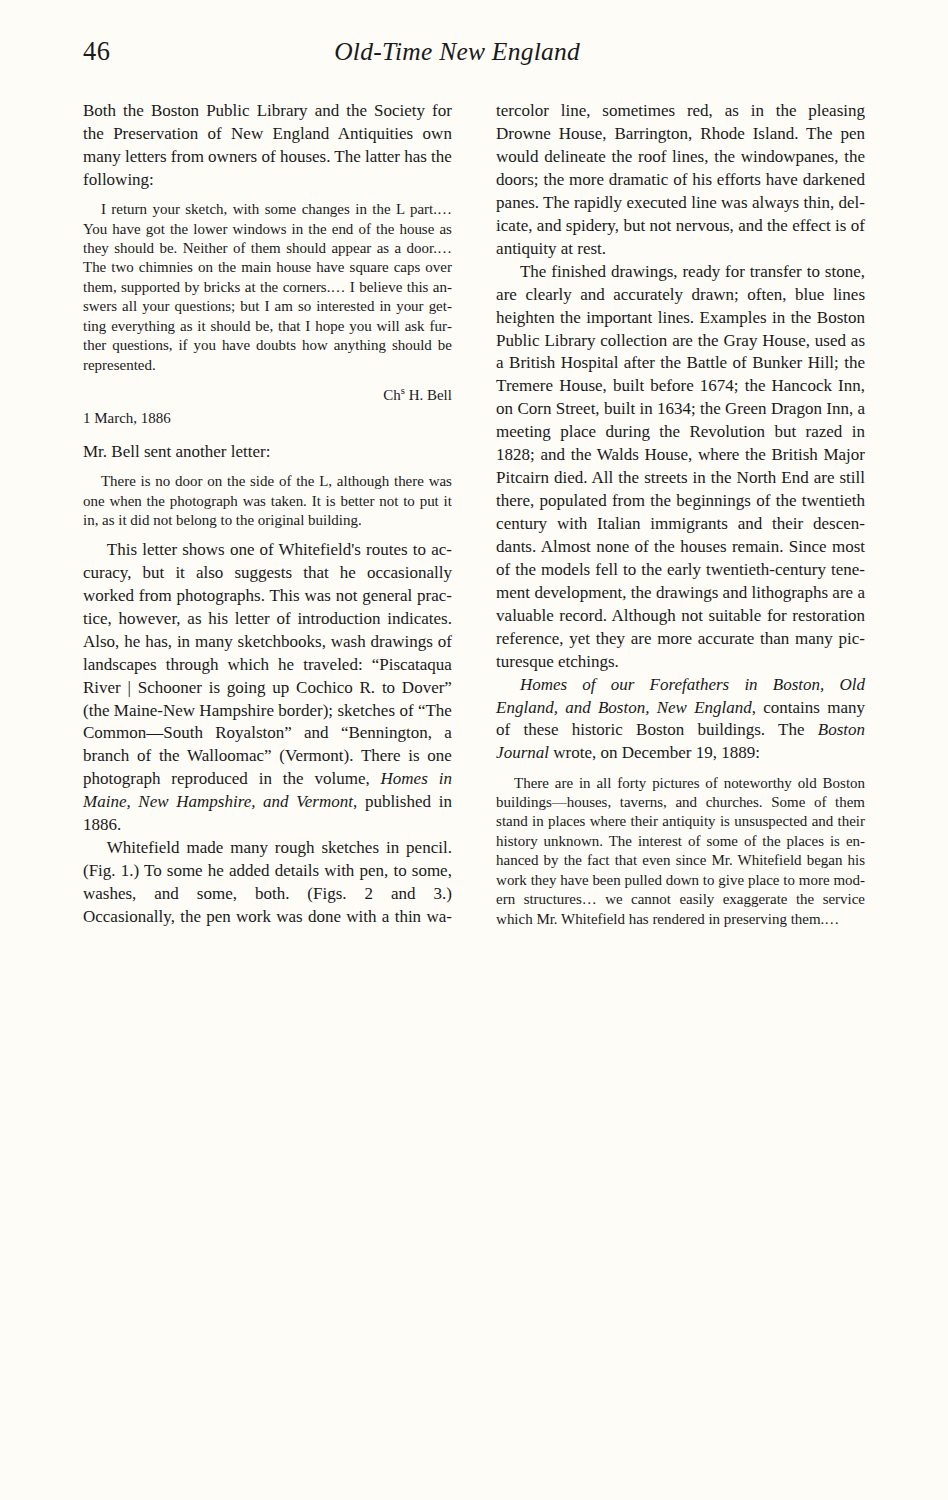46 Old-Time New England
Both the Boston Public Library and the Society for the Preservation of New England Antiquities own many letters from owners of houses. The latter has the following:
I return your sketch, with some changes in the L part.… You have got the lower windows in the end of the house as they should be. Neither of them should appear as a door.… The two chimnies on the main house have square caps over them, supported by bricks at the corners.… I believe this answers all your questions; but I am so interested in your getting everything as it should be, that I hope you will ask further questions, if you have doubts how anything should be represented.
Chs H. Bell
1 March, 1886
Mr. Bell sent another letter:
There is no door on the side of the L, although there was one when the photograph was taken. It is better not to put it in, as it did not belong to the original building.
This letter shows one of Whitefield's routes to accuracy, but it also suggests that he occasionally worked from photographs. This was not general practice, however, as his letter of introduction indicates. Also, he has, in many sketchbooks, wash drawings of landscapes through which he traveled: “Piscataqua River | Schooner is going up Cochico R. to Dover” (the Maine-New Hampshire border); sketches of “The Common—South Royalston” and “Bennington, a branch of the Walloomac” (Vermont). There is one photograph reproduced in the volume, Homes in Maine, New Hampshire, and Vermont, published in 1886.
Whitefield made many rough sketches in pencil. (Fig. 1.) To some he added details with pen, to some, washes, and some, both. (Figs. 2 and 3.) Occasionally, the pen work was done with a thin watercolor line, sometimes red, as in the pleasing Drowne House, Barrington, Rhode Island. The pen would delineate the roof lines, the windowpanes, the doors; the more dramatic of his efforts have darkened panes. The rapidly executed line was always thin, delicate, and spidery, but not nervous, and the effect is of antiquity at rest.
The finished drawings, ready for transfer to stone, are clearly and accurately drawn; often, blue lines heighten the important lines. Examples in the Boston Public Library collection are the Gray House, used as a British Hospital after the Battle of Bunker Hill; the Tremere House, built before 1674; the Hancock Inn, on Corn Street, built in 1634; the Green Dragon Inn, a meeting place during the Revolution but razed in 1828; and the Walds House, where the British Major Pitcairn died. All the streets in the North End are still there, populated from the beginnings of the twentieth century with Italian immigrants and their descendants. Almost none of the houses remain. Since most of the models fell to the early twentieth-century tenement development, the drawings and lithographs are a valuable record. Although not suitable for restoration reference, yet they are more accurate than many picturesque etchings.
Homes of our Forefathers in Boston, Old England, and Boston, New England, contains many of these historic Boston buildings. The Boston Journal wrote, on December 19, 1889:
There are in all forty pictures of noteworthy old Boston buildings—houses, taverns, and churches. Some of them stand in places where their antiquity is unsuspected and their history unknown. The interest of some of the places is enhanced by the fact that even since Mr. Whitefield began his work they have been pulled down to give place to more modern structures… we cannot easily exaggerate the service which Mr. Whitefield has rendered in preserving them.…